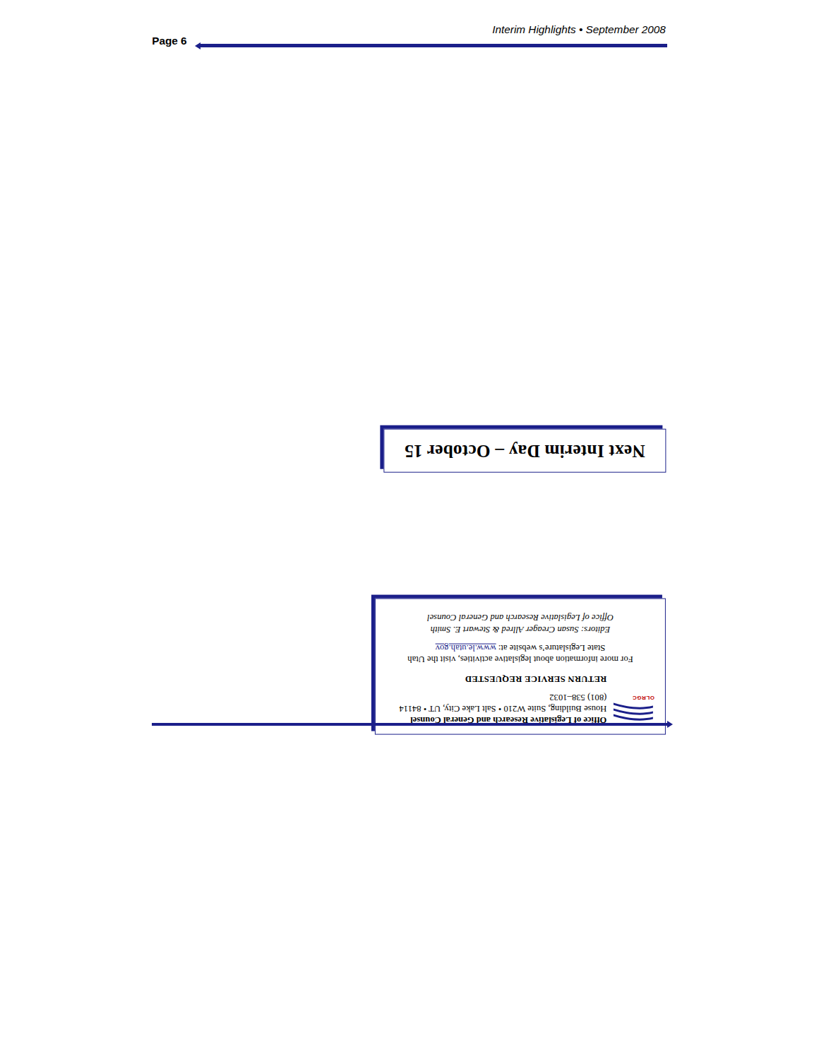Page 6
Interim Highlights • September 2008
Next Interim Day – October 15
OLRGC
Office of Legislative Research and General Counsel
House Building, Suite W210 • Salt Lake City, UT • 84114
(801) 538–1032
RETURN SERVICE REQUESTED
For more information about legislative activities, visit the Utah
State Legislature’s website at: www.le.utah.gov
Editors: Susan Creager Allred & Stewart E. Smith
Office of Legislative Research and General Counsel